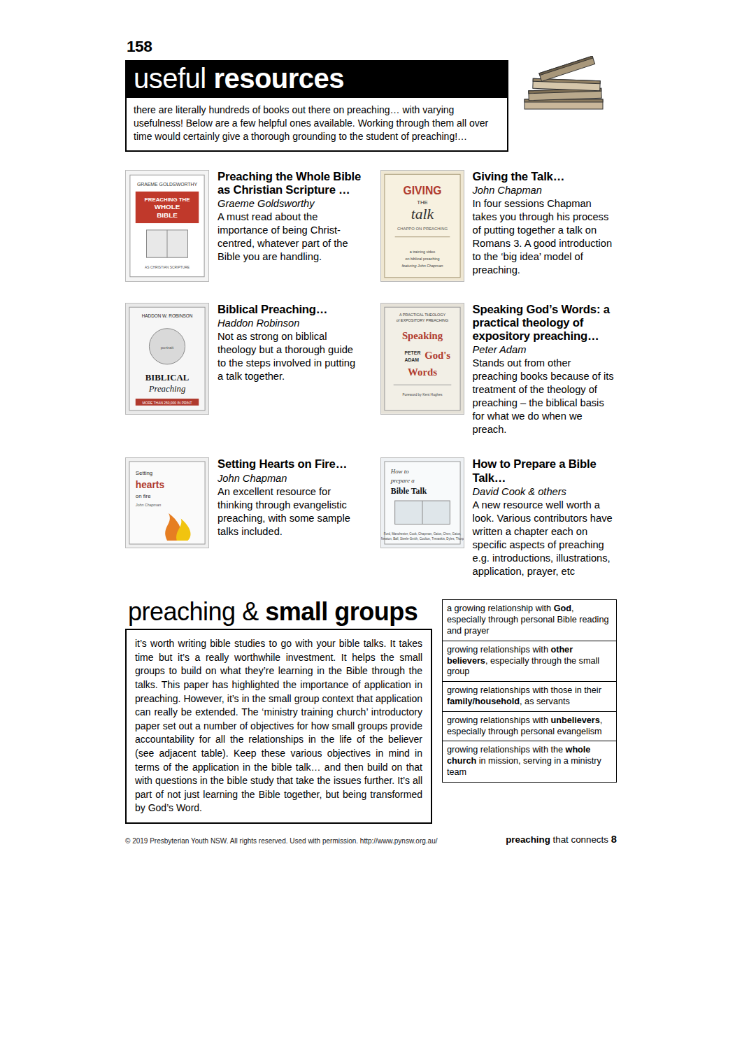158
useful resources
there are literally hundreds of books out there on preaching… with varying usefulness! Below are a few helpful ones available. Working through them all over time would certainly give a thorough grounding to the student of preaching!…
Preaching the Whole Bible as Christian Scripture …
Graeme Goldsworthy
A must read about the importance of being Christ-centred, whatever part of the Bible you are handling.
Giving the Talk…
John Chapman
In four sessions Chapman takes you through his process of putting together a talk on Romans 3. A good introduction to the ‘big idea’ model of preaching.
Biblical Preaching…
Haddon Robinson
Not as strong on biblical theology but a thorough guide to the steps involved in putting a talk together.
Speaking God’s Words: a practical theology of expository preaching…
Peter Adam
Stands out from other preaching books because of its treatment of the theology of preaching – the biblical basis for what we do when we preach.
Setting Hearts on Fire…
John Chapman
An excellent resource for thinking through evangelistic preaching, with some sample talks included.
How to Prepare a Bible Talk…
David Cook & others
A new resource well worth a look. Various contributors have written a chapter each on specific aspects of preaching e.g. introductions, illustrations, application, prayer, etc
preaching & small groups
it’s worth writing bible studies to go with your bible talks. It takes time but it’s a really worthwhile investment. It helps the small groups to build on what they’re learning in the Bible through the talks. This paper has highlighted the importance of application in preaching. However, it’s in the small group context that application can really be extended. The ‘ministry training church’ introductory paper set out a number of objectives for how small groups provide accountability for all the relationships in the life of the believer (see adjacent table). Keep these various objectives in mind in terms of the application in the bible talk… and then build on that with questions in the bible study that take the issues further. It’s all part of not just learning the Bible together, but being transformed by God’s Word.
| a growing relationship with God , especially through personal Bible reading and prayer |
| growing relationships with other believers , especially through the small group |
| growing relationships with those in their family/household , as servants |
| growing relationships with unbelievers , especially through personal evangelism |
| growing relationships with the whole church in mission, serving in a ministry team |
© 2019 Presbyterian Youth NSW. All rights reserved. Used with permission. http://www.pynsw.org.au/
preaching that connects 8